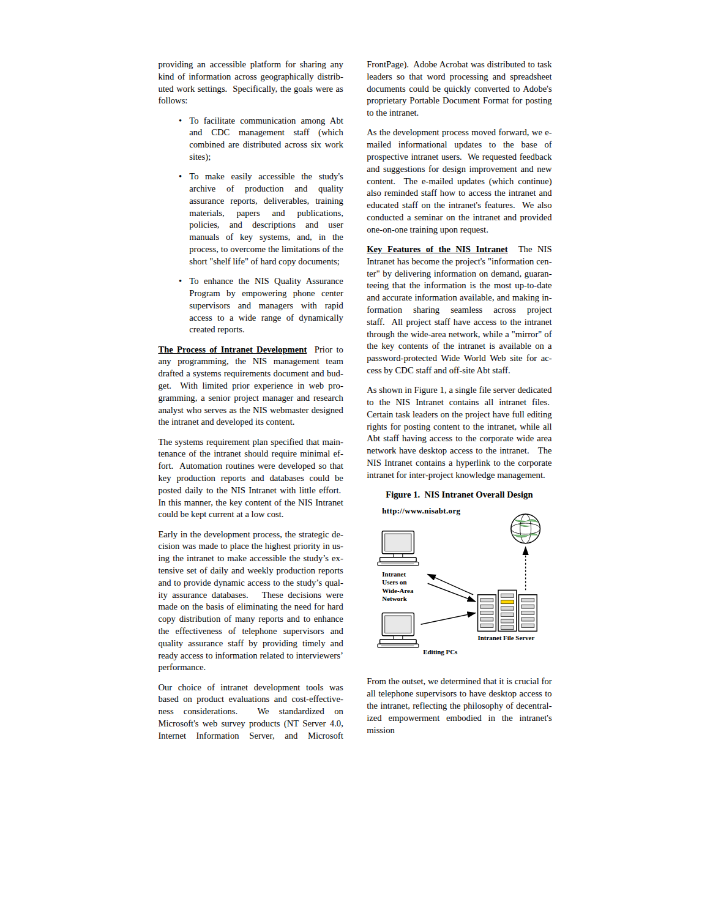providing an accessible platform for sharing any kind of information across geographically distributed work settings. Specifically, the goals were as follows:
To facilitate communication among Abt and CDC management staff (which combined are distributed across six work sites);
To make easily accessible the study's archive of production and quality assurance reports, deliverables, training materials, papers and publications, policies, and descriptions and user manuals of key systems, and, in the process, to overcome the limitations of the short "shelf life" of hard copy documents;
To enhance the NIS Quality Assurance Program by empowering phone center supervisors and managers with rapid access to a wide range of dynamically created reports.
The Process of Intranet Development Prior to any programming, the NIS management team drafted a systems requirements document and budget. With limited prior experience in web programming, a senior project manager and research analyst who serves as the NIS webmaster designed the intranet and developed its content.
The systems requirement plan specified that maintenance of the intranet should require minimal effort. Automation routines were developed so that key production reports and databases could be posted daily to the NIS Intranet with little effort. In this manner, the key content of the NIS Intranet could be kept current at a low cost.
Early in the development process, the strategic decision was made to place the highest priority in using the intranet to make accessible the study’s extensive set of daily and weekly production reports and to provide dynamic access to the study’s quality assurance databases. These decisions were made on the basis of eliminating the need for hard copy distribution of many reports and to enhance the effectiveness of telephone supervisors and quality assurance staff by providing timely and ready access to information related to interviewers’ performance.
Our choice of intranet development tools was based on product evaluations and cost-effectiveness considerations. We standardized on Microsoft's web survey products (NT Server 4.0, Internet Information Server, and Microsoft FrontPage). Adobe Acrobat was distributed to task leaders so that word processing and spreadsheet documents could be quickly converted to Adobe's proprietary Portable Document Format for posting to the intranet.
As the development process moved forward, we e-mailed informational updates to the base of prospective intranet users. We requested feedback and suggestions for design improvement and new content. The e-mailed updates (which continue) also reminded staff how to access the intranet and educated staff on the intranet's features. We also conducted a seminar on the intranet and provided one-on-one training upon request.
Key Features of the NIS Intranet The NIS Intranet has become the project's "information center" by delivering information on demand, guaranteeing that the information is the most up-to-date and accurate information available, and making information sharing seamless across project staff. All project staff have access to the intranet through the wide-area network, while a "mirror" of the key contents of the intranet is available on a password-protected Wide World Web site for access by CDC staff and off-site Abt staff.
As shown in Figure 1, a single file server dedicated to the NIS Intranet contains all intranet files. Certain task leaders on the project have full editing rights for posting content to the intranet, while all Abt staff having access to the corporate wide area network have desktop access to the intranet. The NIS Intranet contains a hyperlink to the corporate intranet for inter-project knowledge management.
Figure 1. NIS Intranet Overall Design
http://www.nisabt.org Intranet Users on Wide-Area Network Editing PCs Intranet File Server
From the outset, we determined that it is crucial for all telephone supervisors to have desktop access to the intranet, reflecting the philosophy of decentralized empowerment embodied in the intranet's mission